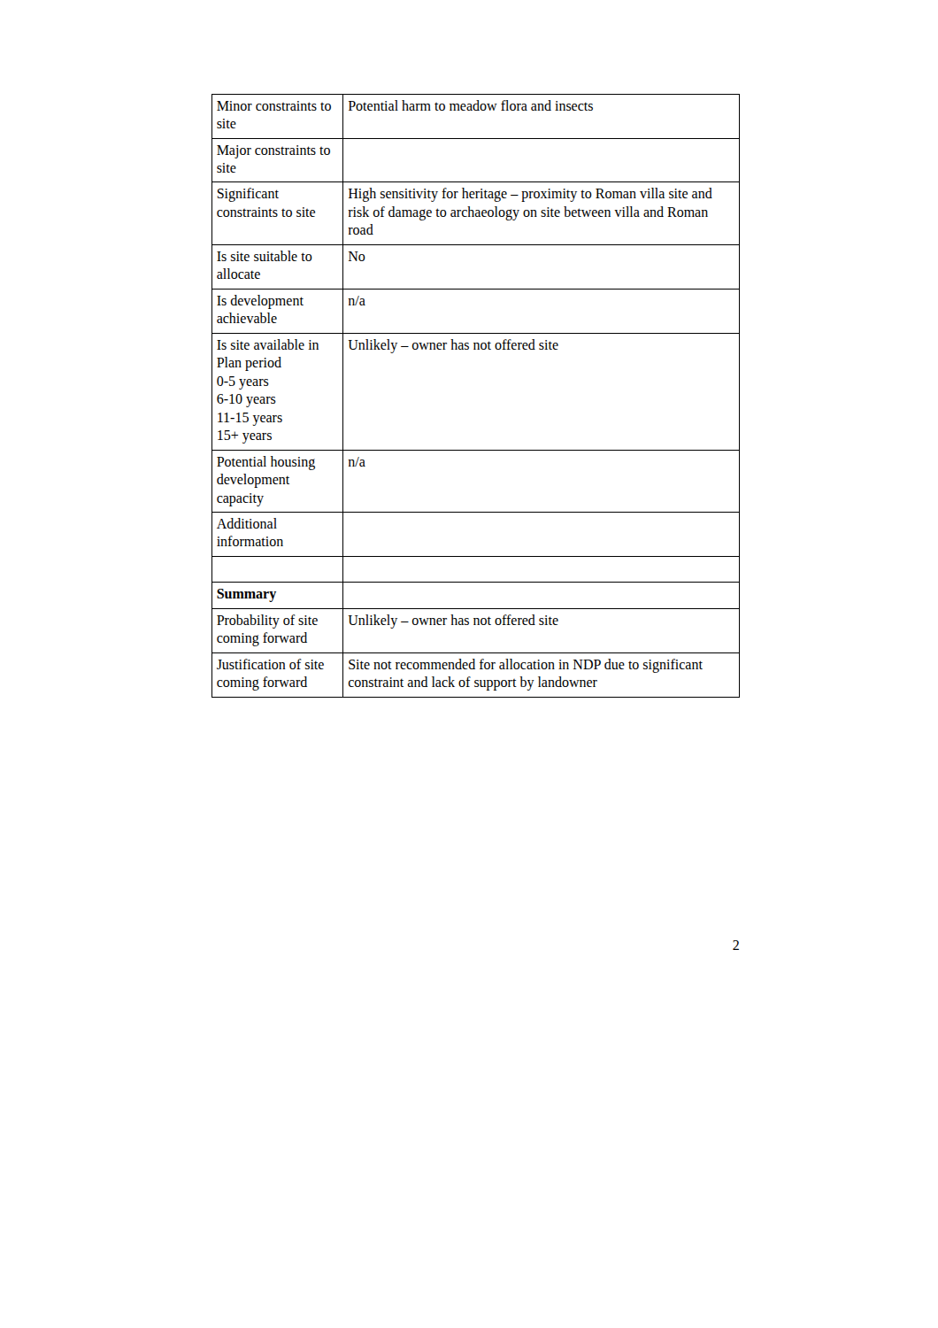| Minor constraints to site | Potential harm to meadow flora and insects |
| Major constraints to site | |
| Significant constraints to site | High sensitivity for heritage – proximity to Roman villa site and risk of damage to archaeology on site between villa and Roman road |
| Is site suitable to allocate | No |
| Is development achievable | n/a |
| Is site available in Plan period 0-5 years 6-10 years 11-15 years 15+ years | Unlikely – owner has not offered site |
| Potential housing development capacity | n/a |
| Additional information | |
| Summary | |
| Probability of site coming forward | Unlikely – owner has not offered site |
| Justification of site coming forward | Site not recommended for allocation in NDP due to significant constraint and lack of support by landowner |
2